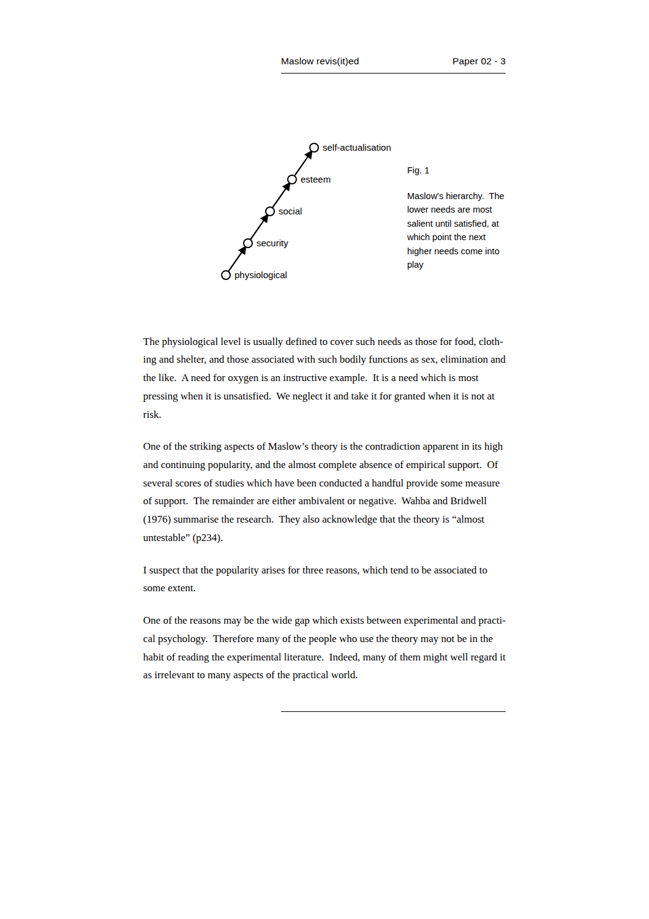Maslow revis(it)ed Paper 02 - 3
self-actualisation esteem social security physiological
Fig. 1
Maslow's hierarchy. The lower needs are most salient until satisfied, at which point the next higher needs come into play
The physiological level is usually defined to cover such needs as those for food, clothing and shelter, and those associated with such bodily functions as sex, elimination and the like. A need for oxygen is an instructive example. It is a need which is most pressing when it is unsatisfied. We neglect it and take it for granted when it is not at risk.
One of the striking aspects of Maslow’s theory is the contradiction apparent in its high and continuing popularity, and the almost complete absence of empirical support. Of several scores of studies which have been conducted a handful pro­vide some measure of support. The remainder are either ambivalent or negative. Wahba and Bridwell (1976) summarise the research. They also acknowledge that the theory is “almost untestable” (p234).
I suspect that the popularity arises for three reasons, which tend to be associated to some extent.
One of the reasons may be the wide gap which exists between experimental and practical psychology. Therefore many of the people who use the theory may not be in the habit of reading the experimental literature. Indeed, many of them might well regard it as irrelevant to many aspects of the practical world.